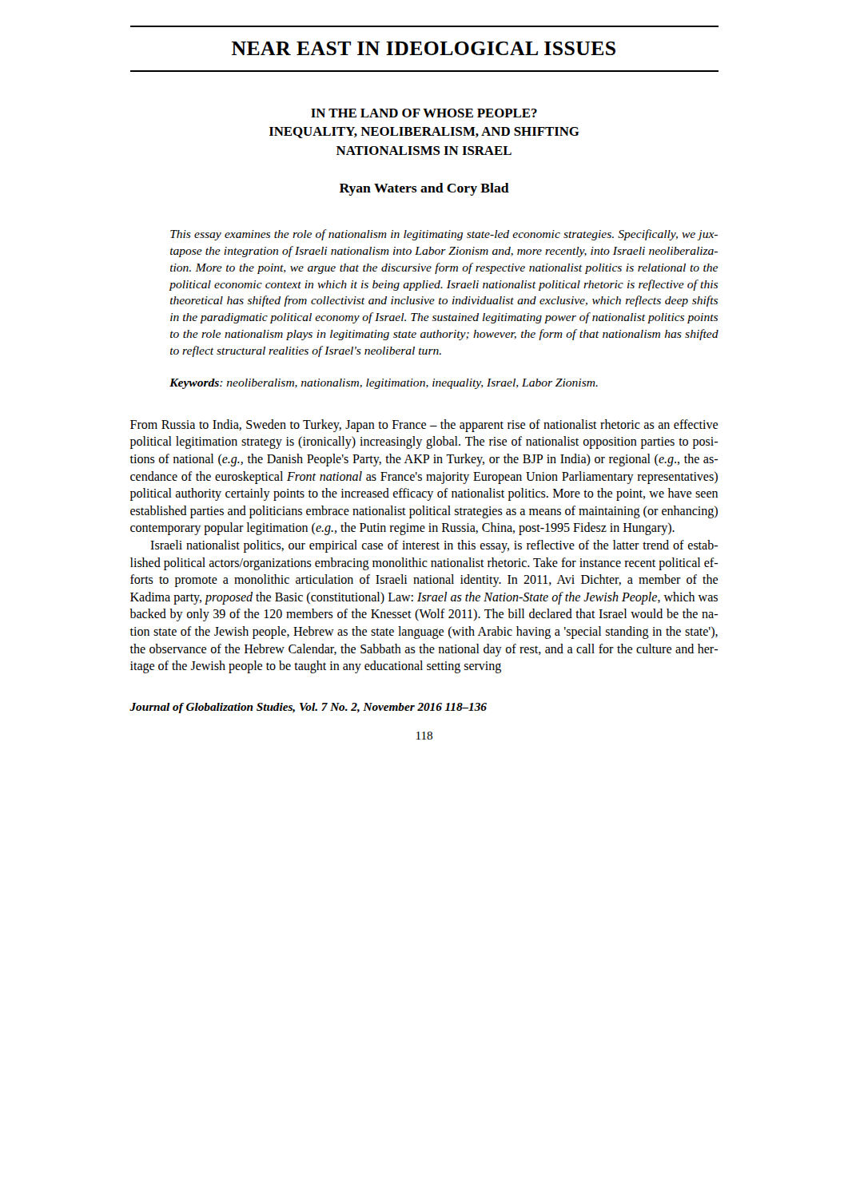NEAR EAST IN IDEOLOGICAL ISSUES
In the Land of Whose People?
Inequality, Neoliberalism, and Shifting
Nationalisms in Israel
Ryan Waters and Cory Blad
This essay examines the role of nationalism in legitimating state-led economic strategies. Specifically, we juxtapose the integration of Israeli nationalism into Labor Zionism and, more recently, into Israeli neoliberalization. More to the point, we argue that the discursive form of respective nationalist politics is relational to the political economic context in which it is being applied. Israeli nationalist political rhetoric is reflective of this theoretical has shifted from collectivist and inclusive to individualist and exclusive, which reflects deep shifts in the paradigmatic political economy of Israel. The sustained legitimating power of nationalist politics points to the role nationalism plays in legitimating state authority; however, the form of that nationalism has shifted to reflect structural realities of Israel's neoliberal turn.
Keywords: neoliberalism, nationalism, legitimation, inequality, Israel, Labor Zionism.
From Russia to India, Sweden to Turkey, Japan to France – the apparent rise of nationalist rhetoric as an effective political legitimation strategy is (ironically) increasingly global. The rise of nationalist opposition parties to positions of national (e.g., the Danish People's Party, the AKP in Turkey, or the BJP in India) or regional (e.g., the ascendance of the euroskeptical Front national as France's majority European Union Parliamentary representatives) political authority certainly points to the increased efficacy of nationalist politics. More to the point, we have seen established parties and politicians embrace nationalist political strategies as a means of maintaining (or enhancing) contemporary popular legitimation (e.g., the Putin regime in Russia, China, post-1995 Fidesz in Hungary).
Israeli nationalist politics, our empirical case of interest in this essay, is reflective of the latter trend of established political actors/organizations embracing monolithic nationalist rhetoric. Take for instance recent political efforts to promote a monolithic articulation of Israeli national identity. In 2011, Avi Dichter, a member of the Kadima party, proposed the Basic (constitutional) Law: Israel as the Nation-State of the Jewish People, which was backed by only 39 of the 120 members of the Knesset (Wolf 2011). The bill declared that Israel would be the nation state of the Jewish people, Hebrew as the state language (with Arabic having a 'special standing in the state'), the observance of the Hebrew Calendar, the Sabbath as the national day of rest, and a call for the culture and heritage of the Jewish people to be taught in any educational setting serving
Journal of Globalization Studies, Vol. 7 No. 2, November 2016 118–136
118